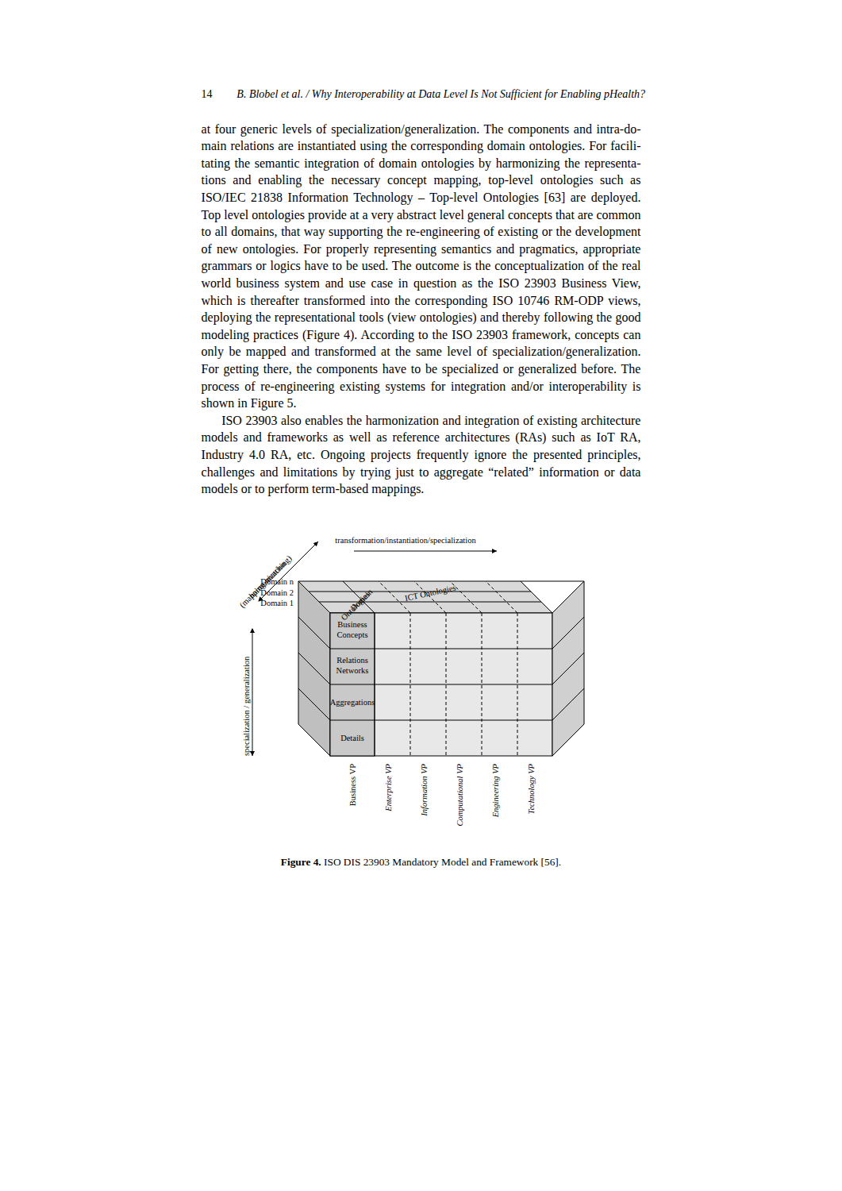14 B. Blobel et al. / Why Interoperability at Data Level Is Not Sufficient for Enabling pHealth?
at four generic levels of specialization/generalization. The components and intra-domain relations are instantiated using the corresponding domain ontologies. For facilitating the semantic integration of domain ontologies by harmonizing the representations and enabling the necessary concept mapping, top-level ontologies such as ISO/IEC 21838 Information Technology – Top-level Ontologies [63] are deployed. Top level ontologies provide at a very abstract level general concepts that are common to all domains, that way supporting the re-engineering of existing or the development of new ontologies. For properly representing semantics and pragmatics, appropriate grammars or logics have to be used. The outcome is the conceptualization of the real world business system and use case in question as the ISO 23903 Business View, which is thereafter transformed into the corresponding ISO 10746 RM-ODP views, deploying the representational tools (view ontologies) and thereby following the good modeling practices (Figure 4). According to the ISO 23903 framework, concepts can only be mapped and transformed at the same level of specialization/generalization. For getting there, the components have to be specialized or generalized before. The process of re-engineering existing systems for integration and/or interoperability is shown in Figure 5.
ISO 23903 also enables the harmonization and integration of existing architecture models and frameworks as well as reference architectures (RAs) such as IoT RA, Industry 4.0 RA, etc. Ongoing projects frequently ignore the presented principles, challenges and limitations by trying just to aggregate “related” information or data models or to perform term-based mappings.
transformation/instantiation/specialization harmonization (mapping, matching) specialization / generalization Domain n Domain 2 Domain 1 Domain Ontologies ICT Ontologies Business Concepts Relations Networks Aggregations Details Business VP Enterprise VP Information VP Computational VP Engineering VP Technology VP
Figure 4. ISO DIS 23903 Mandatory Model and Framework [56].